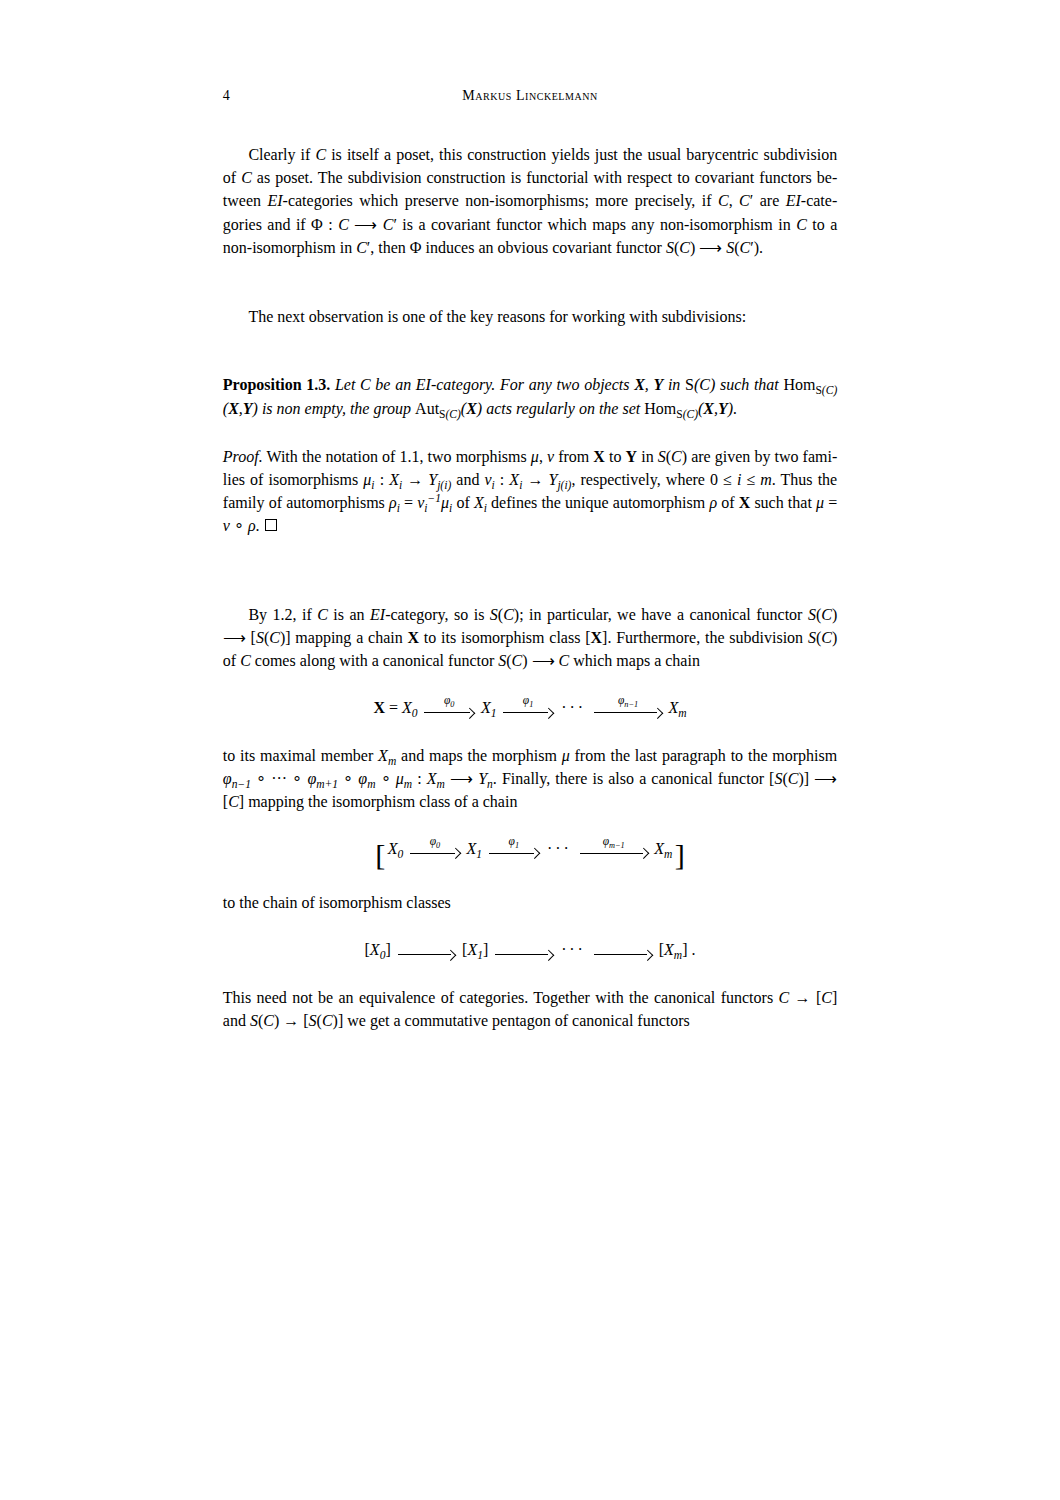4 Markus Linckelmann
Clearly if C is itself a poset, this construction yields just the usual barycentric subdivision of C as poset. The subdivision construction is functorial with respect to covariant functors between EI-categories which preserve non-isomorphisms; more precisely, if C, C′ are EI-categories and if Φ : C ⟶ C′ is a covariant functor which maps any non-isomorphism in C to a non-isomorphism in C′, then Φ induces an obvious covariant functor S(C) ⟶ S(C′).
The next observation is one of the key reasons for working with subdivisions:
Proposition 1.3. Let C be an EI-category. For any two objects X, Y in S(C) such that HomS(C)(X,Y) is non empty, the group AutS(C)(X) acts regularly on the set HomS(C)(X,Y).
Proof. With the notation of 1.1, two morphisms μ, ν from X to Y in S(C) are given by two families of isomorphisms μi : Xi → Yj(i) and νi : Xi → Yj(i), respectively, where 0 ≤ i ≤ m. Thus the family of automorphisms ρi = νi−1μi of Xi defines the unique automorphism ρ of X such that μ = ν ∘ ρ.
By 1.2, if C is an EI-category, so is S(C); in particular, we have a canonical functor S(C) ⟶ [S(C)] mapping a chain X to its isomorphism class [X]. Furthermore, the subdivision S(C) of C comes along with a canonical functor S(C) ⟶ C which maps a chain
X = X0 φ0 X1 φ1 ··· φn−1 Xm
to its maximal member Xm and maps the morphism μ from the last paragraph to the morphism φn−1 ∘ ··· ∘ φm+1 ∘ φm ∘ μm : Xm ⟶ Yn. Finally, there is also a canonical functor [S(C)] ⟶ [C] mapping the isomorphism class of a chain
[ X0 φ0 X1 φ1 ··· φm−1 Xm ]
to the chain of isomorphism classes
[X0] [X1] ··· [Xm] .
This need not be an equivalence of categories. Together with the canonical functors C → [C] and S(C) → [S(C)] we get a commutative pentagon of canonical functors